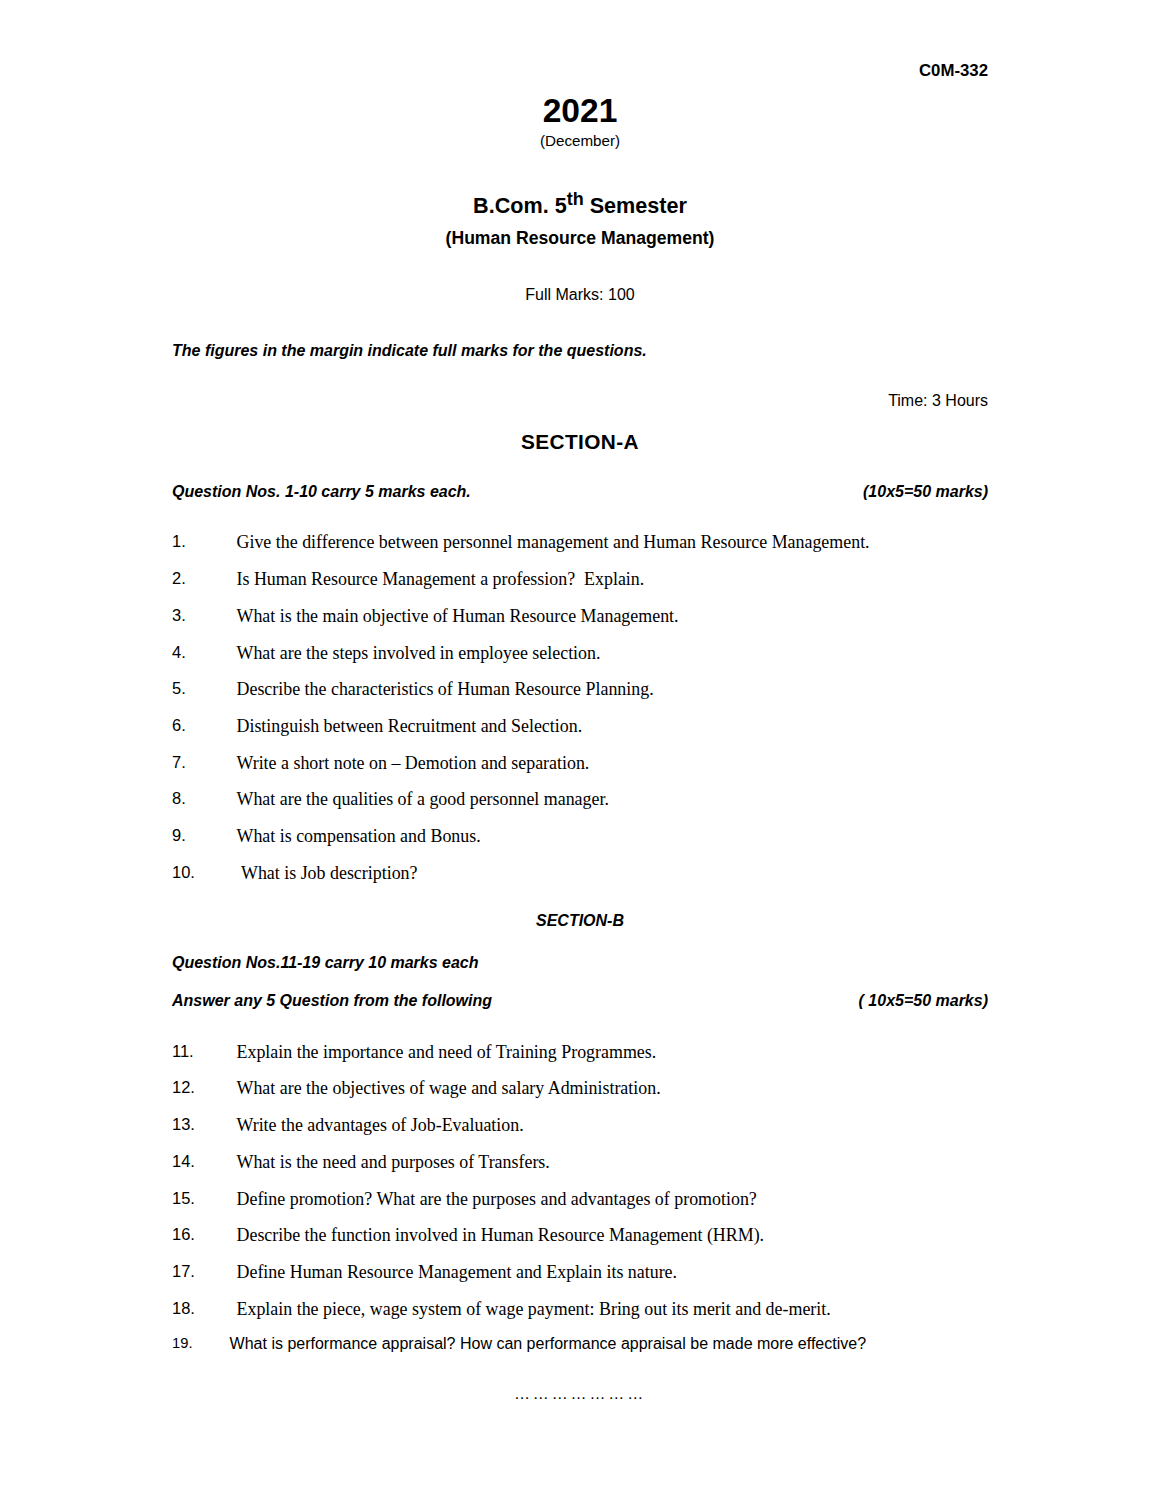C0M-332
2021
(December)
B.Com. 5th Semester
(Human Resource Management)
Full Marks: 100
The figures in the margin indicate full marks for the questions.
Time: 3 Hours
SECTION-A
Question Nos. 1-10 carry 5 marks each. (10x5=50 marks)
Give the difference between personnel management and Human Resource Management.
Is Human Resource Management a profession? Explain.
What is the main objective of Human Resource Management.
What are the steps involved in employee selection.
Describe the characteristics of Human Resource Planning.
Distinguish between Recruitment and Selection.
Write a short note on – Demotion and separation.
What are the qualities of a good personnel manager.
What is compensation and Bonus.
What is Job description?
SECTION-B
Question Nos.11-19 carry 10 marks each
Answer any 5 Question from the following ( 10x5=50 marks)
Explain the importance and need of Training Programmes.
What are the objectives of wage and salary Administration.
Write the advantages of Job-Evaluation.
What is the need and purposes of Transfers.
Define promotion? What are the purposes and advantages of promotion?
Describe the function involved in Human Resource Management (HRM).
Define Human Resource Management and Explain its nature.
Explain the piece, wage system of wage payment: Bring out its merit and de-merit.
What is performance appraisal? How can performance appraisal be made more effective?
…………………